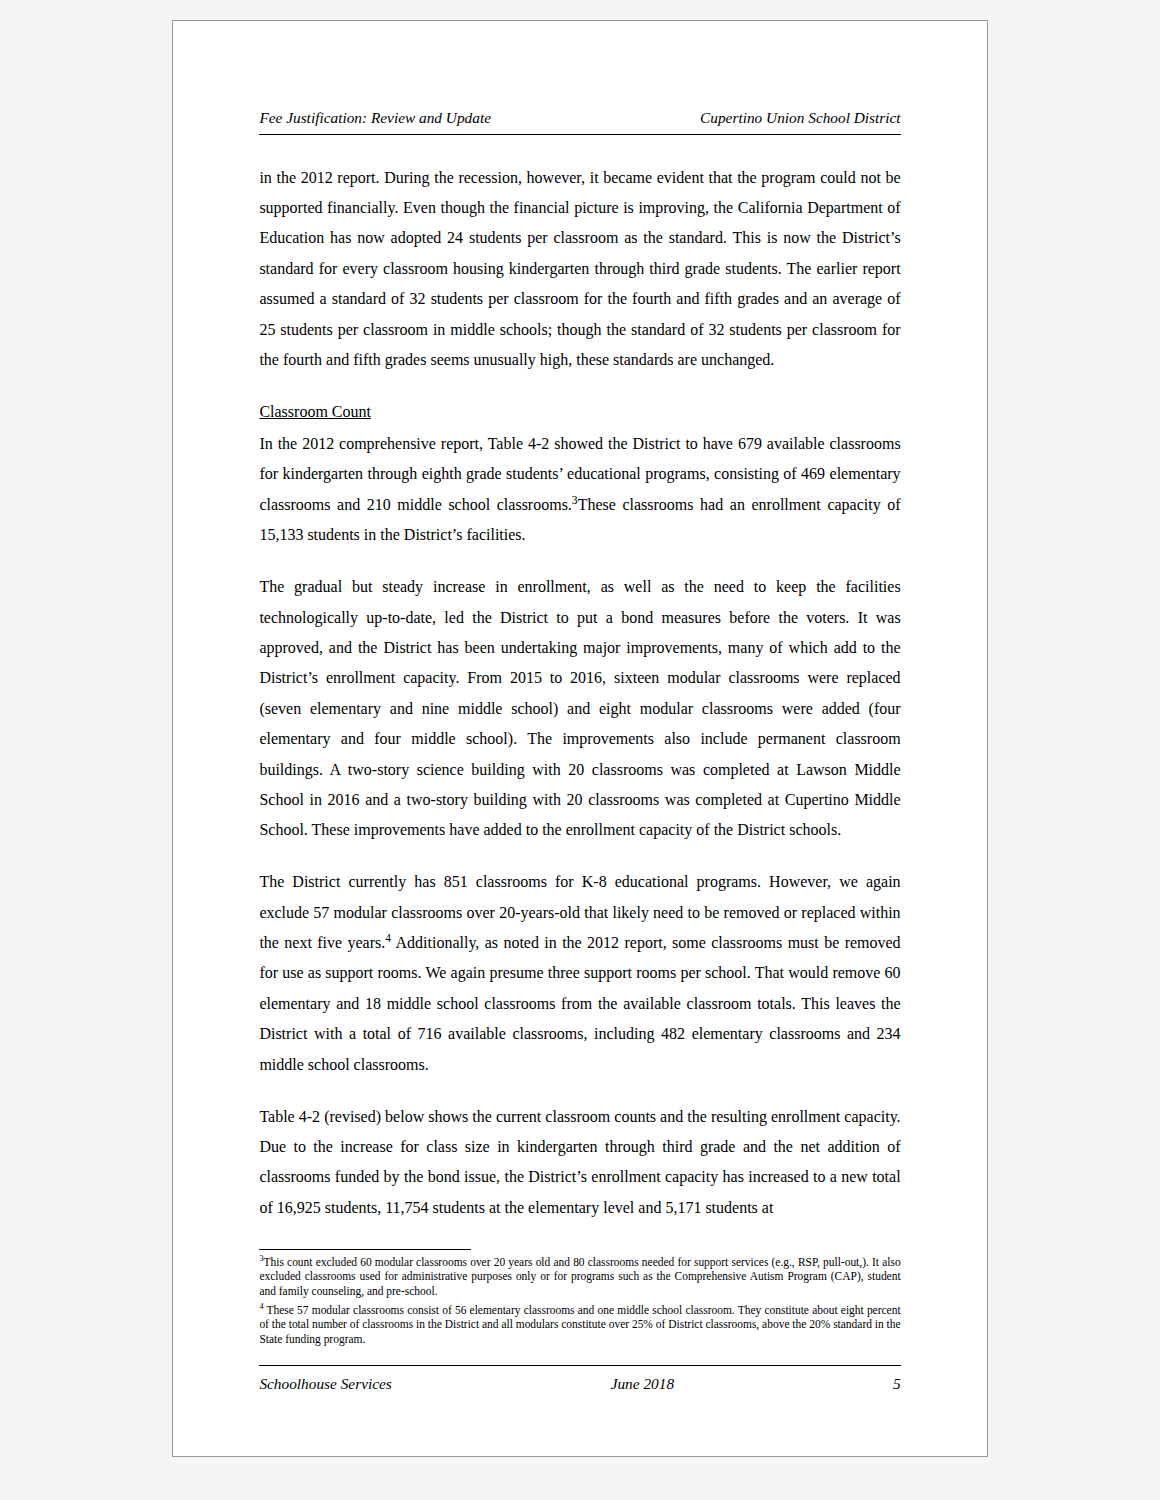Fee Justification: Review and Update Cupertino Union School District
in the 2012 report. During the recession, however, it became evident that the program could not be supported financially. Even though the financial picture is improving, the California Department of Education has now adopted 24 students per classroom as the standard. This is now the District’s standard for every classroom housing kindergarten through third grade students. The earlier report assumed a standard of 32 students per classroom for the fourth and fifth grades and an average of 25 students per classroom in middle schools; though the standard of 32 students per classroom for the fourth and fifth grades seems unusually high, these standards are unchanged.
Classroom Count
In the 2012 comprehensive report, Table 4-2 showed the District to have 679 available classrooms for kindergarten through eighth grade students’ educational programs, consisting of 469 elementary classrooms and 210 middle school classrooms.3These classrooms had an enrollment capacity of 15,133 students in the District’s facilities.
The gradual but steady increase in enrollment, as well as the need to keep the facilities technologically up-to-date, led the District to put a bond measures before the voters. It was approved, and the District has been undertaking major improvements, many of which add to the District’s enrollment capacity. From 2015 to 2016, sixteen modular classrooms were replaced (seven elementary and nine middle school) and eight modular classrooms were added (four elementary and four middle school). The improvements also include permanent classroom buildings. A two-story science building with 20 classrooms was completed at Lawson Middle School in 2016 and a two-story building with 20 classrooms was completed at Cupertino Middle School. These improvements have added to the enrollment capacity of the District schools.
The District currently has 851 classrooms for K-8 educational programs. However, we again exclude 57 modular classrooms over 20-years-old that likely need to be removed or replaced within the next five years.4 Additionally, as noted in the 2012 report, some classrooms must be removed for use as support rooms. We again presume three support rooms per school. That would remove 60 elementary and 18 middle school classrooms from the available classroom totals. This leaves the District with a total of 716 available classrooms, including 482 elementary classrooms and 234 middle school classrooms.
Table 4-2 (revised) below shows the current classroom counts and the resulting enrollment capacity. Due to the increase for class size in kindergarten through third grade and the net addition of classrooms funded by the bond issue, the District’s enrollment capacity has increased to a new total of 16,925 students, 11,754 students at the elementary level and 5,171 students at
3This count excluded 60 modular classrooms over 20 years old and 80 classrooms needed for support services (e.g., RSP, pull-out,). It also excluded classrooms used for administrative purposes only or for programs such as the Comprehensive Autism Program (CAP), student and family counseling, and pre-school.
4 These 57 modular classrooms consist of 56 elementary classrooms and one middle school classroom. They constitute about eight percent of the total number of classrooms in the District and all modulars constitute over 25% of District classrooms, above the 20% standard in the State funding program.
Schoolhouse Services June 2018 5